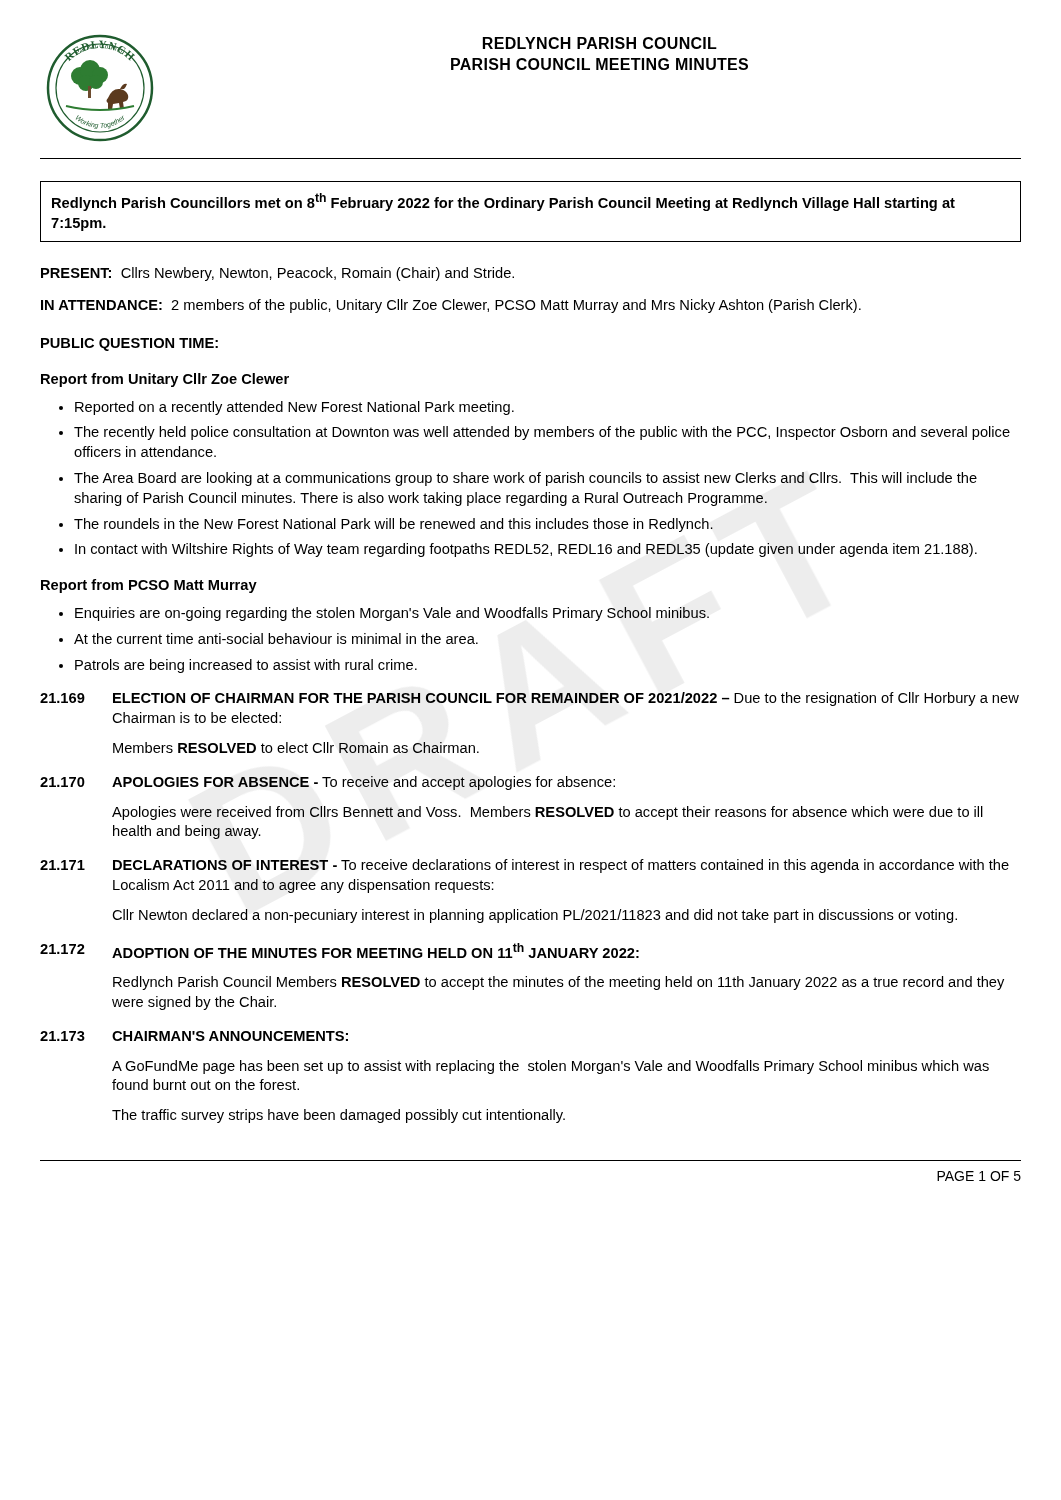DRAFT
REDLYNCH Parish Council Working Together
REDLYNCH PARISH COUNCIL
PARISH COUNCIL MEETING MINUTES
Redlynch Parish Councillors met on 8th February 2022 for the Ordinary Parish Council Meeting at Redlynch Village Hall starting at 7:15pm.
PRESENT: Cllrs Newbery, Newton, Peacock, Romain (Chair) and Stride.
IN ATTENDANCE: 2 members of the public, Unitary Cllr Zoe Clewer, PCSO Matt Murray and Mrs Nicky Ashton (Parish Clerk).
PUBLIC QUESTION TIME:
Report from Unitary Cllr Zoe Clewer
Reported on a recently attended New Forest National Park meeting.
The recently held police consultation at Downton was well attended by members of the public with the PCC, Inspector Osborn and several police officers in attendance.
The Area Board are looking at a communications group to share work of parish councils to assist new Clerks and Cllrs. This will include the sharing of Parish Council minutes. There is also work taking place regarding a Rural Outreach Programme.
The roundels in the New Forest National Park will be renewed and this includes those in Redlynch.
In contact with Wiltshire Rights of Way team regarding footpaths REDL52, REDL16 and REDL35 (update given under agenda item 21.188).
Report from PCSO Matt Murray
Enquiries are on-going regarding the stolen Morgan's Vale and Woodfalls Primary School minibus.
At the current time anti-social behaviour is minimal in the area.
Patrols are being increased to assist with rural crime.
21.169
ELECTION OF CHAIRMAN FOR THE PARISH COUNCIL FOR REMAINDER OF 2021/2022 – Due to the resignation of Cllr Horbury a new Chairman is to be elected:
Members RESOLVED to elect Cllr Romain as Chairman.
21.170
APOLOGIES FOR ABSENCE - To receive and accept apologies for absence:
Apologies were received from Cllrs Bennett and Voss. Members RESOLVED to accept their reasons for absence which were due to ill health and being away.
21.171
DECLARATIONS OF INTEREST - To receive declarations of interest in respect of matters contained in this agenda in accordance with the Localism Act 2011 and to agree any dispensation requests:
Cllr Newton declared a non-pecuniary interest in planning application PL/2021/11823 and did not take part in discussions or voting.
21.172
ADOPTION OF THE MINUTES FOR MEETING HELD ON 11th JANUARY 2022:
Redlynch Parish Council Members RESOLVED to accept the minutes of the meeting held on 11th January 2022 as a true record and they were signed by the Chair.
21.173
CHAIRMAN'S ANNOUNCEMENTS:
A GoFundMe page has been set up to assist with replacing the stolen Morgan's Vale and Woodfalls Primary School minibus which was found burnt out on the forest.
The traffic survey strips have been damaged possibly cut intentionally.
PAGE 1 OF 5